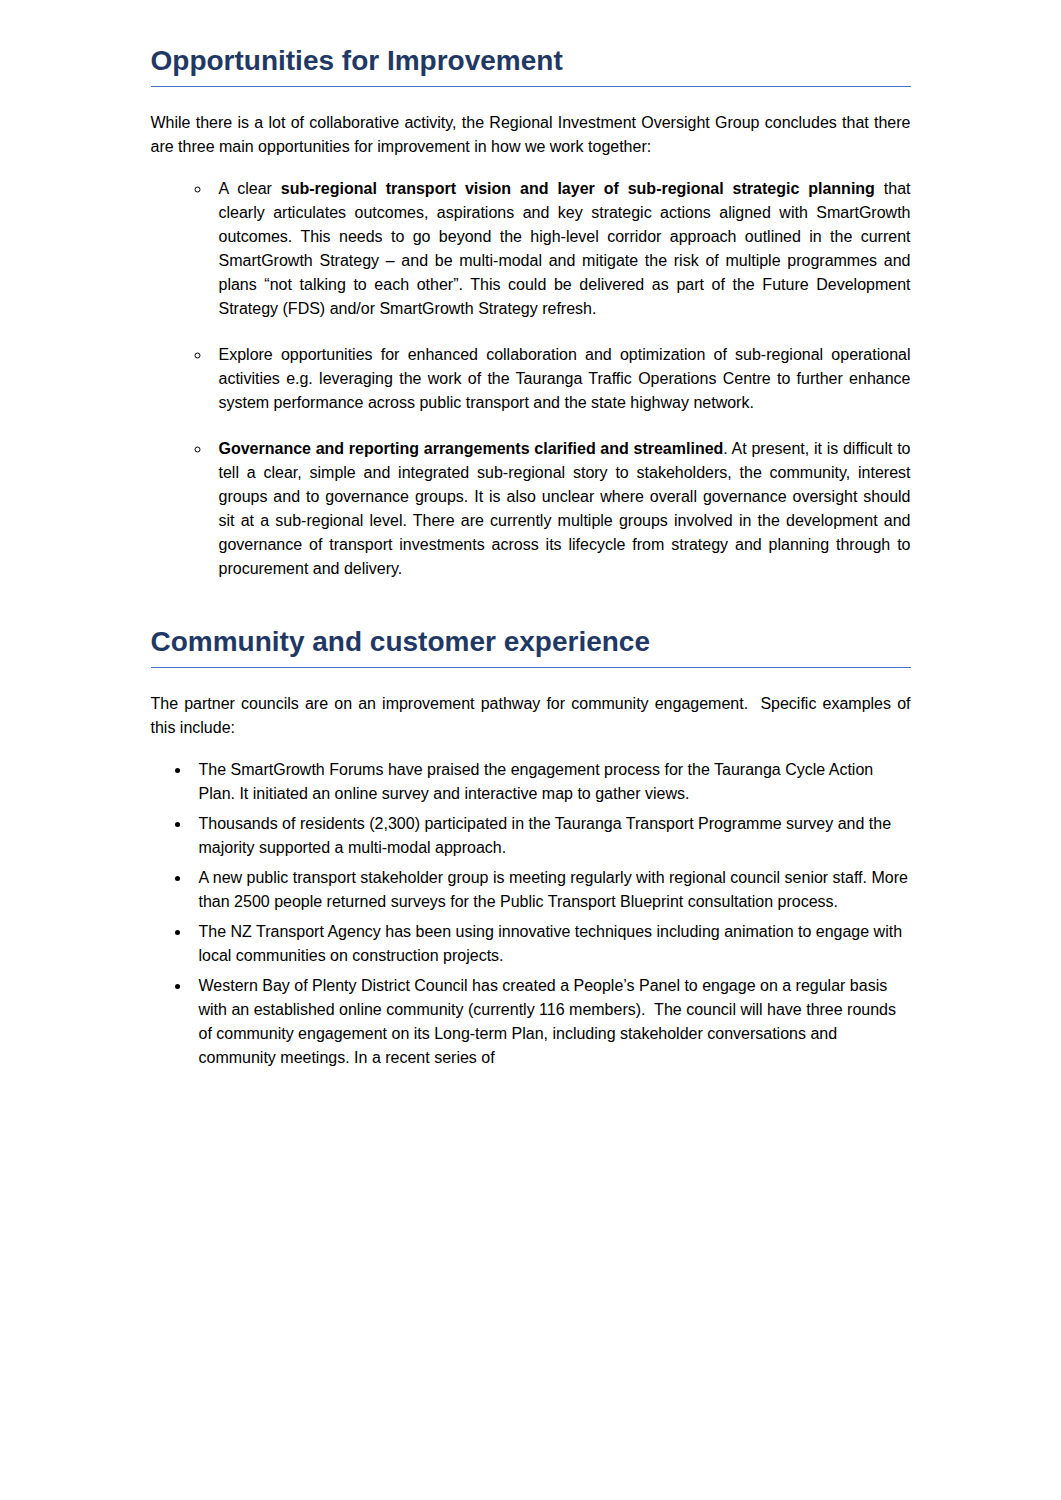Opportunities for Improvement
While there is a lot of collaborative activity, the Regional Investment Oversight Group concludes that there are three main opportunities for improvement in how we work together:
A clear sub-regional transport vision and layer of sub-regional strategic planning that clearly articulates outcomes, aspirations and key strategic actions aligned with SmartGrowth outcomes. This needs to go beyond the high-level corridor approach outlined in the current SmartGrowth Strategy – and be multi-modal and mitigate the risk of multiple programmes and plans “not talking to each other”. This could be delivered as part of the Future Development Strategy (FDS) and/or SmartGrowth Strategy refresh.
Explore opportunities for enhanced collaboration and optimization of sub-regional operational activities e.g. leveraging the work of the Tauranga Traffic Operations Centre to further enhance system performance across public transport and the state highway network.
Governance and reporting arrangements clarified and streamlined. At present, it is difficult to tell a clear, simple and integrated sub-regional story to stakeholders, the community, interest groups and to governance groups. It is also unclear where overall governance oversight should sit at a sub-regional level. There are currently multiple groups involved in the development and governance of transport investments across its lifecycle from strategy and planning through to procurement and delivery.
Community and customer experience
The partner councils are on an improvement pathway for community engagement. Specific examples of this include:
The SmartGrowth Forums have praised the engagement process for the Tauranga Cycle Action Plan. It initiated an online survey and interactive map to gather views.
Thousands of residents (2,300) participated in the Tauranga Transport Programme survey and the majority supported a multi-modal approach.
A new public transport stakeholder group is meeting regularly with regional council senior staff. More than 2500 people returned surveys for the Public Transport Blueprint consultation process.
The NZ Transport Agency has been using innovative techniques including animation to engage with local communities on construction projects.
Western Bay of Plenty District Council has created a People’s Panel to engage on a regular basis with an established online community (currently 116 members). The council will have three rounds of community engagement on its Long-term Plan, including stakeholder conversations and community meetings. In a recent series of